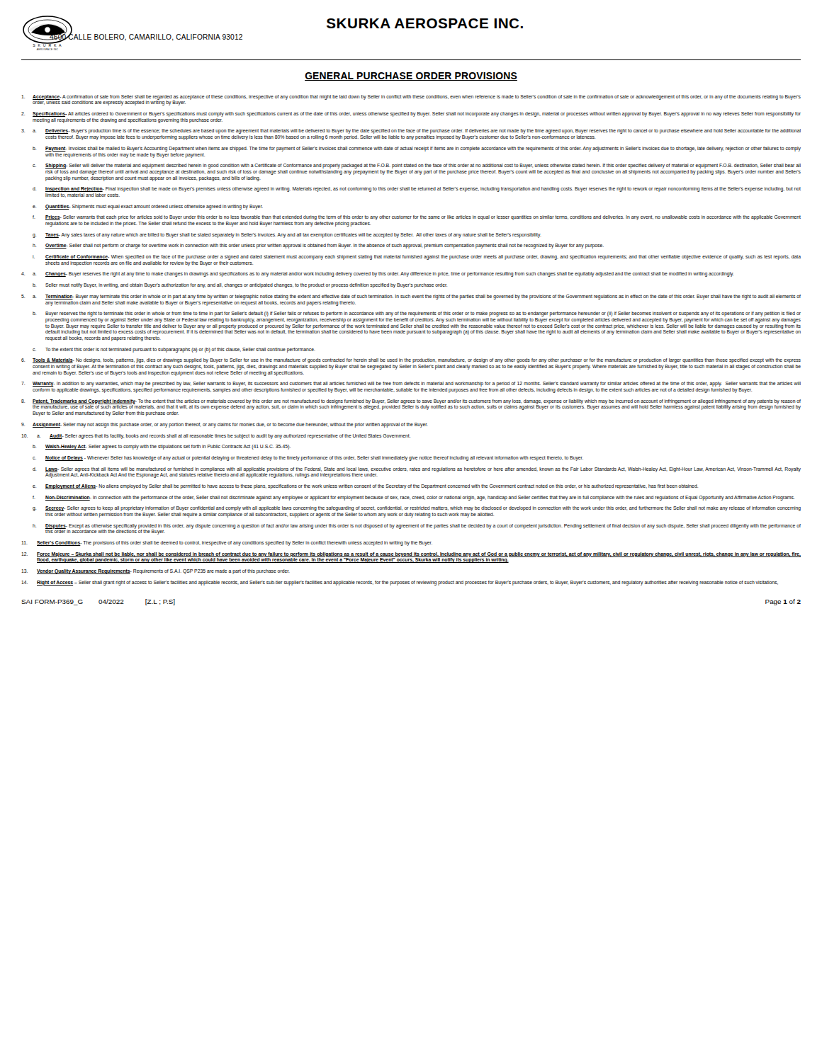S K U R K A AEROSPACE INC
SKURKA AEROSPACE INC.
4600 CALLE BOLERO, CAMARILLO, CALIFORNIA 93012
GENERAL PURCHASE ORDER PROVISIONS
1.
Acceptance- A confirmation of sale from Seller shall be regarded as acceptance of these conditions, irrespective of any condition that might be laid down by Seller in conflict with these conditions, even when reference is made to Seller's condition of sale in the confirmation of sale or acknowledgement of this order, or in any of the documents relating to Buyer's order, unless said conditions are expressly accepted in writing by Buyer.
2.
Specifications- All articles ordered to Government or Buyer's specifications must comply with such specifications current as of the date of this order, unless otherwise specified by Buyer. Seller shall not incorporate any changes in design, material or processes without written approval by Buyer. Buyer's approval in no way relieves Seller from responsibility for meeting all requirements of the drawing and specifications governing this purchase order.
3.
a.
Deliveries- Buyer's production time is of the essence; the schedules are based upon the agreement that materials will be delivered to Buyer by the date specified on the face of the purchase order. If deliveries are not made by the time agreed upon, Buyer reserves the right to cancel or to purchase elsewhere and hold Seller accountable for the additional costs thereof. Buyer may impose late fees to underperforming suppliers whose on time delivery is less than 80% based on a rolling 6 month period. Seller will be liable to any penalties imposed by Buyer's customer due to Seller's non-conformance or lateness.
b.
Payment- Invoices shall be mailed to Buyer's Accounting Department when items are shipped. The time for payment of Seller's invoices shall commence with date of actual receipt if items are in complete accordance with the requirements of this order. Any adjustments in Seller's invoices due to shortage, late delivery, rejection or other failures to comply with the requirements of this order may be made by Buyer before payment.
c.
Shipping- Seller will deliver the material and equipment described herein in good condition with a Certificate of Conformance and properly packaged at the F.O.B. point stated on the face of this order at no additional cost to Buyer, unless otherwise stated herein. If this order specifies delivery of material or equipment F.O.B. destination, Seller shall bear all risk of loss and damage thereof until arrival and acceptance at destination, and such risk of loss or damage shall continue notwithstanding any prepayment by the Buyer of any part of the purchase price thereof. Buyer's count will be accepted as final and conclusive on all shipments not accompanied by packing slips. Buyer's order number and Seller's packing slip number, description and count must appear on all invoices, packages, and bills of lading.
d.
Inspection and Rejection- Final inspection shall be made on Buyer's premises unless otherwise agreed in writing. Materials rejected, as not conforming to this order shall be returned at Seller's expense, including transportation and handling costs. Buyer reserves the right to rework or repair nonconforming items at the Seller's expense including, but not limited to, material and labor costs.
e.
Quantities- Shipments must equal exact amount ordered unless otherwise agreed in writing by Buyer.
f.
Prices- Seller warrants that each price for articles sold to Buyer under this order is no less favorable than that extended during the term of this order to any other customer for the same or like articles in equal or lesser quantities on similar terms, conditions and deliveries. In any event, no unallowable costs in accordance with the applicable Government regulations are to be included in the prices. The Seller shall refund the excess to the Buyer and hold Buyer harmless from any defective pricing practices.
g.
Taxes- Any sales taxes of any nature which are billed to Buyer shall be stated separately in Seller's invoices. Any and all tax exemption certificates will be accepted by Seller. All other taxes of any nature shall be Seller's responsibility.
h.
Overtime- Seller shall not perform or charge for overtime work in connection with this order unless prior written approval is obtained from Buyer. In the absence of such approval, premium compensation payments shall not be recognized by Buyer for any purpose.
i.
Certificate of Conformance- When specified on the face of the purchase order a signed and dated statement must accompany each shipment stating that material furnished against the purchase order meets all purchase order, drawing, and specification requirements; and that other verifiable objective evidence of quality, such as test reports, data sheets and inspection records are on file and available for review by the Buyer or their customers.
4.
a.
Changes- Buyer reserves the right at any time to make changes in drawings and specifications as to any material and/or work including delivery covered by this order. Any difference in price, time or performance resulting from such changes shall be equitably adjusted and the contract shall be modified in writing accordingly.
b.
Seller must notify Buyer, in writing, and obtain Buyer's authorization for any, and all, changes or anticipated changes, to the product or process definition specified by Buyer's purchase order.
5.
a.
Termination- Buyer may terminate this order in whole or in part at any time by written or telegraphic notice stating the extent and effective date of such termination. In such event the rights of the parties shall be governed by the provisions of the Government regulations as in effect on the date of this order. Buyer shall have the right to audit all elements of any termination claim and Seller shall make available to Buyer or Buyer's representative on request all books, records and papers relating thereto.
b.
Buyer reserves the right to terminate this order in whole or from time to time in part for Seller's default (i) if Seller fails or refuses to perform in accordance with any of the requirements of this order or to make progress so as to endanger performance hereunder or (ii) if Seller becomes insolvent or suspends any of its operations or if any petition is filed or proceeding commenced by or against Seller under any State or Federal law relating to bankruptcy, arrangement, reorganization, receivership or assignment for the benefit of creditors. Any such termination will be without liability to Buyer except for completed articles delivered and accepted by Buyer, payment for which can be set off against any damages to Buyer. Buyer may require Seller to transfer title and deliver to Buyer any or all property produced or procured by Seller for performance of the work terminated and Seller shall be credited with the reasonable value thereof not to exceed Seller's cost or the contract price, whichever is less. Seller will be liable for damages caused by or resulting from its default including but not limited to excess costs of reprocurement. If it is determined that Seller was not in default, the termination shall be considered to have been made pursuant to subparagraph (a) of this clause. Buyer shall have the right to audit all elements of any termination claim and Seller shall make available to Buyer or Buyer's representative on request all books, records and papers relating thereto.
c.
To the extent this order is not terminated pursuant to subparagraphs (a) or (b) of this clause, Seller shall continue performance.
6.
Tools & Materials- No designs, tools, patterns, jigs, dies or drawings supplied by Buyer to Seller for use in the manufacture of goods contracted for herein shall be used in the production, manufacture, or design of any other goods for any other purchaser or for the manufacture or production of larger quantities than those specified except with the express consent in writing of Buyer. At the termination of this contract any such designs, tools, patterns, jigs, dies, drawings and materials supplied by Buyer shall be segregated by Seller in Seller's plant and clearly marked so as to be easily identified as Buyer's property. Where materials are furnished by Buyer, title to such material in all stages of construction shall be and remain to Buyer. Seller's use of Buyer's tools and inspection equipment does not relieve Seller of meeting all specifications.
7.
Warranty- In addition to any warranties, which may be prescribed by law, Seller warrants to Buyer, its successors and customers that all articles furnished will be free from defects in material and workmanship for a period of 12 months. Seller's standard warranty for similar articles offered at the time of this order, apply. Seller warrants that the articles will conform to applicable drawings, specifications, specified performance requirements, samples and other descriptions furnished or specified by Buyer, will be merchantable, suitable for the intended purposes and free from all other defects, including defects in design, to the extent such articles are not of a detailed design furnished by Buyer.
8.
Patent, Trademarks and Copyright indemnity- To the extent that the articles or materials covered by this order are not manufactured to designs furnished by Buyer, Seller agrees to save Buyer and/or its customers from any loss, damage, expense or liability which may be incurred on account of infringement or alleged infringement of any patents by reason of the manufacture, use of sale of such articles of materials, and that it will, at its own expense defend any action, suit, or claim in which such infringement is alleged, provided Seller is duly notified as to such action, suits or claims against Buyer or its customers. Buyer assumes and will hold Seller harmless against patent liability arising from design furnished by Buyer to Seller and manufactured by Seller from this purchase order.
9.
Assignment- Seller may not assign this purchase order, or any portion thereof, or any claims for monies due, or to become due hereunder, without the prior written approval of the Buyer.
10.
a.
Audit- Seller agrees that its facility, books and records shall at all reasonable times be subject to audit by any authorized representative of the United States Government.
b.
Walsh-Healey Act- Seller agrees to comply with the stipulations set forth in Public Contracts Act (41 U.S.C. 35-45).
c.
Notice of Delays - Whenever Seller has knowledge of any actual or potential delaying or threatened delay to the timely performance of this order, Seller shall immediately give notice thereof including all relevant information with respect thereto, to Buyer.
d.
Laws- Seller agrees that all items will be manufactured or furnished in compliance with all applicable provisions of the Federal, State and local laws, executive orders, rates and regulations as heretofore or here after amended, known as the Fair Labor Standards Act, Walsh-Healey Act, Eight-Hour Law, American Act, Vinson-Trammell Act, Royalty Adjustment Act, Anti-Kickback Act And the Espionage Act, and statutes relative thereto and all applicable regulations, rulings and interpretations there under.
e.
Employment of Aliens- No aliens employed by Seller shall be permitted to have access to these plans, specifications or the work unless written consent of the Secretary of the Department concerned with the Government contract noted on this order, or his authorized representative, has first been obtained.
f.
Non-Discrimination- In connection with the performance of the order, Seller shall not discriminate against any employee or applicant for employment because of sex, race, creed, color or national origin, age, handicap and Seller certifies that they are in full compliance with the rules and regulations of Equal Opportunity and Affirmative Action Programs.
g.
Secrecy- Seller agrees to keep all proprietary information of Buyer confidential and comply with all applicable laws concerning the safeguarding of secret, confidential, or restricted matters, which may be disclosed or developed in connection with the work under this order, and furthermore the Seller shall not make any release of information concerning this order without written permission from the Buyer. Seller shall require a similar compliance of all subcontractors, suppliers or agents of the Seller to whom any work or duty relating to such work may be allotted.
h.
Disputes- Except as otherwise specifically provided in this order, any dispute concerning a question of fact and/or law arising under this order is not disposed of by agreement of the parties shall be decided by a court of competent jurisdiction. Pending settlement of final decision of any such dispute, Seller shall proceed diligently with the performance of this order in accordance with the directions of the Buyer.
11.
Seller's Conditions- The provisions of this order shall be deemed to control, irrespective of any conditions specified by Seller in conflict therewith unless accepted in writing by the Buyer.
12.
Force Majeure – Skurka shall not be liable, nor shall be considered in breach of contract due to any failure to perform its obligations as a result of a cause beyond its control. Including any act of God or a public enemy or terrorist, act of any military, civil or regulatory change, civil unrest, riots, change in any law or regulation, fire, flood, earthquake, global pandemic, storm or any other like event which could have been avoided with reasonable care. In the event a "Force Majeure Event" occurs, Skurka will notify its suppliers in writing.
13.
Vendor Quality Assurance Requirements- Requirements of S.A.I. QSP P235 are made a part of this purchase order.
14.
Right of Access – Seller shall grant right of access to Seller's facilities and applicable records, and Seller's sub-tier supplier's facilities and applicable records, for the purposes of reviewing product and processes for Buyer's purchase orders, to Buyer, Buyer's customers, and regulatory authorities after receiving reasonable notice of such visitations,
SAI FORM-P369_G 04/2022 [Z.L ; P.S]
Page 1 of 2